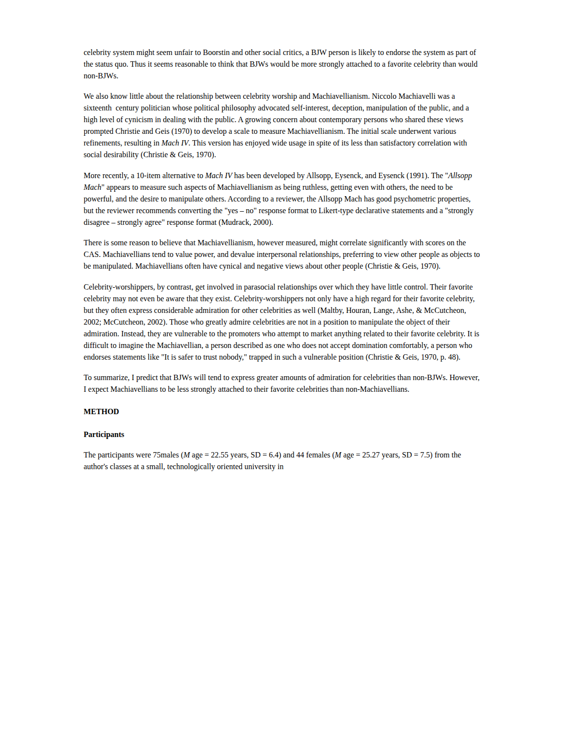celebrity system might seem unfair to Boorstin and other social critics, a BJW person is likely to endorse the system as part of the status quo. Thus it seems reasonable to think that BJWs would be more strongly attached to a favorite celebrity than would non-BJWs.
We also know little about the relationship between celebrity worship and Machiavellianism. Niccolo Machiavelli was a sixteenth century politician whose political philosophy advocated self-interest, deception, manipulation of the public, and a high level of cynicism in dealing with the public. A growing concern about contemporary persons who shared these views prompted Christie and Geis (1970) to develop a scale to measure Machiavellianism. The initial scale underwent various refinements, resulting in Mach IV. This version has enjoyed wide usage in spite of its less than satisfactory correlation with social desirability (Christie & Geis, 1970).
More recently, a 10-item alternative to Mach IV has been developed by Allsopp, Eysenck, and Eysenck (1991). The "Allsopp Mach" appears to measure such aspects of Machiavellianism as being ruthless, getting even with others, the need to be powerful, and the desire to manipulate others. According to a reviewer, the Allsopp Mach has good psychometric properties, but the reviewer recommends converting the "yes – no" response format to Likert-type declarative statements and a "strongly disagree – strongly agree" response format (Mudrack, 2000).
There is some reason to believe that Machiavellianism, however measured, might correlate significantly with scores on the CAS. Machiavellians tend to value power, and devalue interpersonal relationships, preferring to view other people as objects to be manipulated. Machiavellians often have cynical and negative views about other people (Christie & Geis, 1970).
Celebrity-worshippers, by contrast, get involved in parasocial relationships over which they have little control. Their favorite celebrity may not even be aware that they exist. Celebrity-worshippers not only have a high regard for their favorite celebrity, but they often express considerable admiration for other celebrities as well (Maltby, Houran, Lange, Ashe, & McCutcheon, 2002; McCutcheon, 2002). Those who greatly admire celebrities are not in a position to manipulate the object of their admiration. Instead, they are vulnerable to the promoters who attempt to market anything related to their favorite celebrity. It is difficult to imagine the Machiavellian, a person described as one who does not accept domination comfortably, a person who endorses statements like "It is safer to trust nobody," trapped in such a vulnerable position (Christie & Geis, 1970, p. 48).
To summarize, I predict that BJWs will tend to express greater amounts of admiration for celebrities than non-BJWs. However, I expect Machiavellians to be less strongly attached to their favorite celebrities than non-Machiavellians.
METHOD
Participants
The participants were 75males (M age = 22.55 years, SD = 6.4) and 44 females (M age = 25.27 years, SD = 7.5) from the author's classes at a small, technologically oriented university in